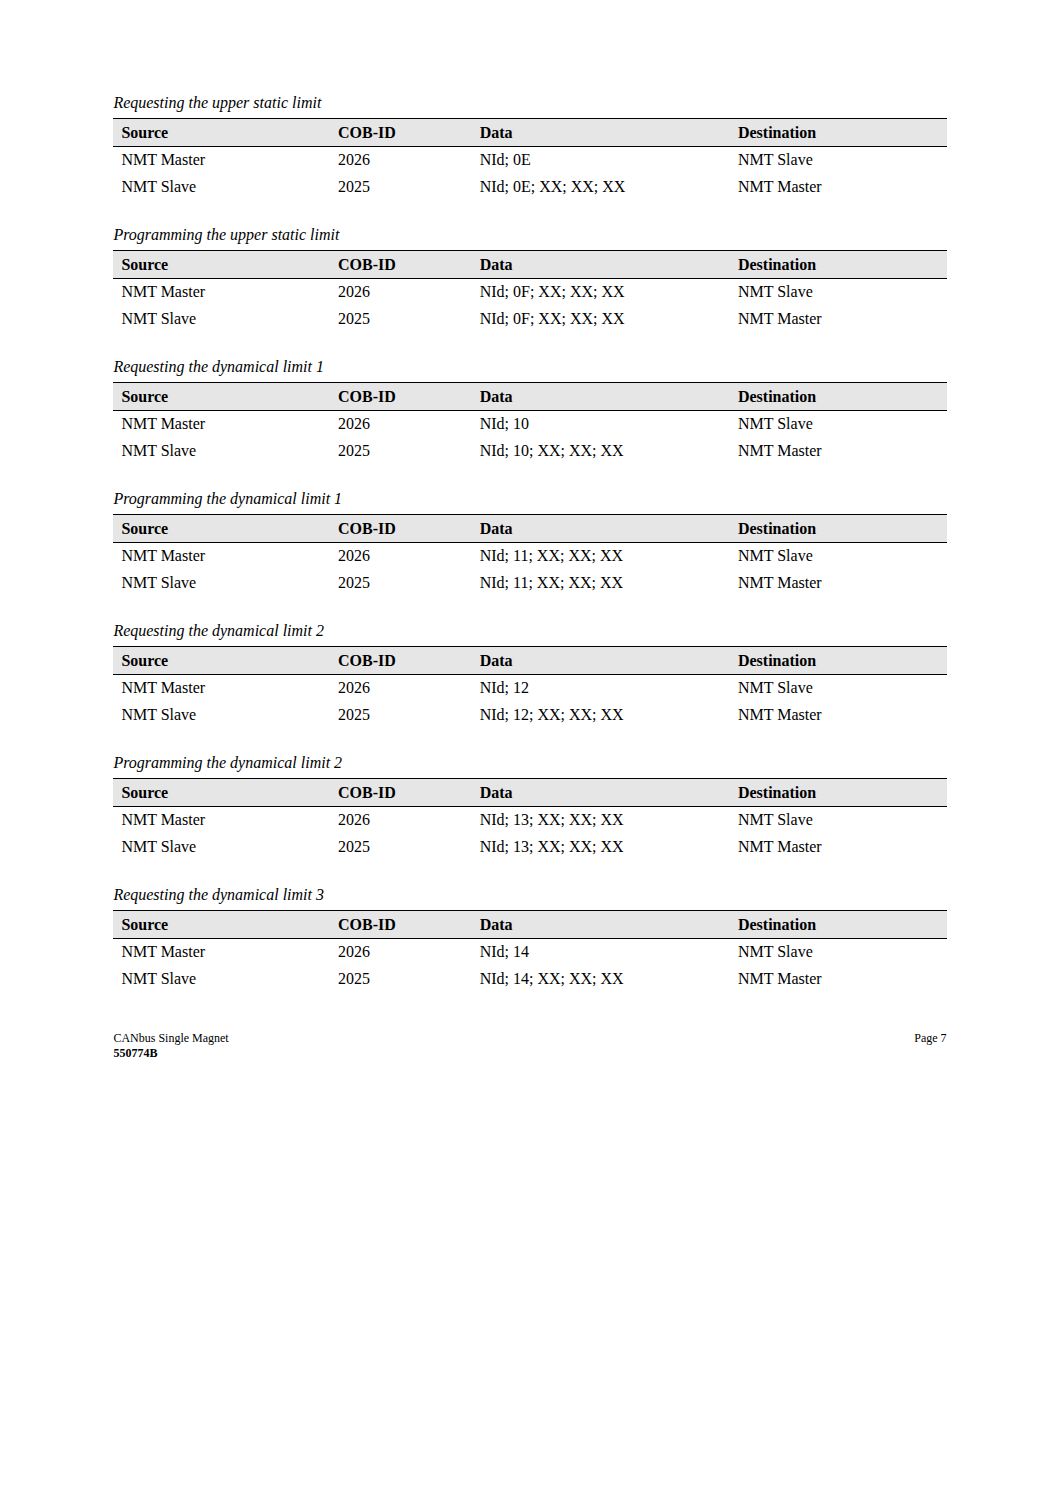Requesting the upper static limit
| Source | COB-ID | Data | Destination |
| --- | --- | --- | --- |
| NMT Master | 2026 | NId; 0E | NMT Slave |
| NMT Slave | 2025 | NId; 0E; XX; XX; XX | NMT Master |
Programming the upper static limit
| Source | COB-ID | Data | Destination |
| --- | --- | --- | --- |
| NMT Master | 2026 | NId; 0F; XX; XX; XX | NMT Slave |
| NMT Slave | 2025 | NId; 0F; XX; XX; XX | NMT Master |
Requesting the dynamical limit 1
| Source | COB-ID | Data | Destination |
| --- | --- | --- | --- |
| NMT Master | 2026 | NId; 10 | NMT Slave |
| NMT Slave | 2025 | NId; 10; XX; XX; XX | NMT Master |
Programming the dynamical limit 1
| Source | COB-ID | Data | Destination |
| --- | --- | --- | --- |
| NMT Master | 2026 | NId; 11; XX; XX; XX | NMT Slave |
| NMT Slave | 2025 | NId; 11; XX; XX; XX | NMT Master |
Requesting the dynamical limit 2
| Source | COB-ID | Data | Destination |
| --- | --- | --- | --- |
| NMT Master | 2026 | NId; 12 | NMT Slave |
| NMT Slave | 2025 | NId; 12; XX; XX; XX | NMT Master |
Programming the dynamical limit 2
| Source | COB-ID | Data | Destination |
| --- | --- | --- | --- |
| NMT Master | 2026 | NId; 13; XX; XX; XX | NMT Slave |
| NMT Slave | 2025 | NId; 13; XX; XX; XX | NMT Master |
Requesting the dynamical limit 3
| Source | COB-ID | Data | Destination |
| --- | --- | --- | --- |
| NMT Master | 2026 | NId; 14 | NMT Slave |
| NMT Slave | 2025 | NId; 14; XX; XX; XX | NMT Master |
CANbus Single Magnet
550774B
Page 7